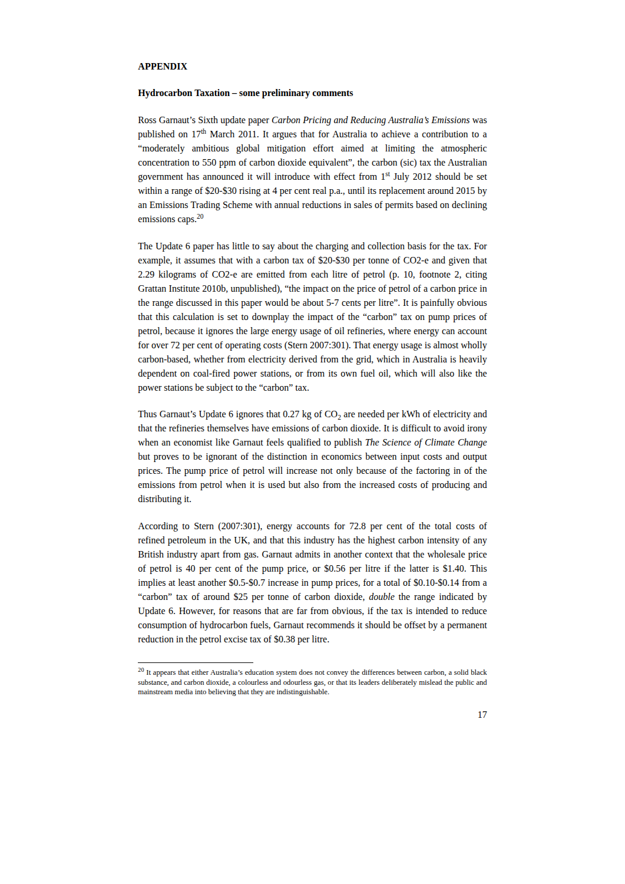APPENDIX
Hydrocarbon Taxation – some preliminary comments
Ross Garnaut’s Sixth update paper Carbon Pricing and Reducing Australia’s Emissions was published on 17th March 2011. It argues that for Australia to achieve a contribution to a “moderately ambitious global mitigation effort aimed at limiting the atmospheric concentration to 550 ppm of carbon dioxide equivalent”, the carbon (sic) tax the Australian government has announced it will introduce with effect from 1st July 2012 should be set within a range of $20-$30 rising at 4 per cent real p.a., until its replacement around 2015 by an Emissions Trading Scheme with annual reductions in sales of permits based on declining emissions caps.20
The Update 6 paper has little to say about the charging and collection basis for the tax. For example, it assumes that with a carbon tax of $20-$30 per tonne of CO2-e and given that 2.29 kilograms of CO2-e are emitted from each litre of petrol (p. 10, footnote 2, citing Grattan Institute 2010b, unpublished), “the impact on the price of petrol of a carbon price in the range discussed in this paper would be about 5-7 cents per litre”. It is painfully obvious that this calculation is set to downplay the impact of the “carbon” tax on pump prices of petrol, because it ignores the large energy usage of oil refineries, where energy can account for over 72 per cent of operating costs (Stern 2007:301). That energy usage is almost wholly carbon-based, whether from electricity derived from the grid, which in Australia is heavily dependent on coal-fired power stations, or from its own fuel oil, which will also like the power stations be subject to the “carbon” tax.
Thus Garnaut’s Update 6 ignores that 0.27 kg of CO2 are needed per kWh of electricity and that the refineries themselves have emissions of carbon dioxide. It is difficult to avoid irony when an economist like Garnaut feels qualified to publish The Science of Climate Change but proves to be ignorant of the distinction in economics between input costs and output prices. The pump price of petrol will increase not only because of the factoring in of the emissions from petrol when it is used but also from the increased costs of producing and distributing it.
According to Stern (2007:301), energy accounts for 72.8 per cent of the total costs of refined petroleum in the UK, and that this industry has the highest carbon intensity of any British industry apart from gas. Garnaut admits in another context that the wholesale price of petrol is 40 per cent of the pump price, or $0.56 per litre if the latter is $1.40. This implies at least another $0.5-$0.7 increase in pump prices, for a total of $0.10-$0.14 from a “carbon” tax of around $25 per tonne of carbon dioxide, double the range indicated by Update 6. However, for reasons that are far from obvious, if the tax is intended to reduce consumption of hydrocarbon fuels, Garnaut recommends it should be offset by a permanent reduction in the petrol excise tax of $0.38 per litre.
20 It appears that either Australia’s education system does not convey the differences between carbon, a solid black substance, and carbon dioxide, a colourless and odourless gas, or that its leaders deliberately mislead the public and mainstream media into believing that they are indistinguishable.
17